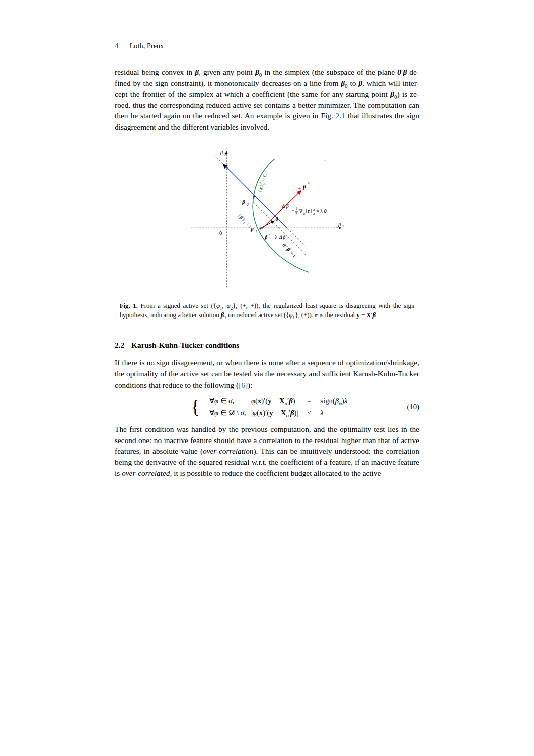4 Loth, Preux
residual being convex in β, given any point β0 in the simplex (the subspace of the plane θ′β defined by the sign constraint), it monotonically decreases on a line from β0 to β, which will intercept the frontier of the simplex at which a coefficient (the same for any starting point β0) is zeroed, thus the corresponding reduced active set contains a better minimizer. The computation can then be started again on the reduced set. An example is given in Fig. 2.1 that illustrates the sign disagreement and the different variables involved.
β 2 β 1 0 θ β * + + β 0 + β 1 + β * − λ Δ β Δ β − 1 2 ∇ β ‖ r ‖ 2 2 = λ θ ‖ r ‖ 2 2 = C ‖ β ‖ 1 = t θ ′ β = t `
Fig. 1. From a signed active set ({φ1, φ2}, (+, +)), the regularized least-square is disagreeing with the sign hypothesis, indicating a better solution β1 on reduced active set ({φ1}, (+)). r is the residual y − X′β
2.2 Karush-Kuhn-Tucker conditions
If there is no sign disagreement, or when there is none after a sequence of optimization/shrinkage, the optimality of the active set can be tested via the necessary and sufficient Karush-Kuhn-Tucker conditions that reduce to the following ([6]):
| { | ∀ φ ∈ σ , | φ ( x )′( y − X σ ′ β ) | = | sign( β φ ) λ |
| ∀ φ ∈ 𝒟 \ σ , | / φ ( x )′( y − X σ ′ β )/ | ≤ | λ |
(10)
The first condition was handled by the previous computation, and the optimality test lies in the second one: no inactive feature should have a correlation to the residual higher than that of active features, in absolute value (over-correlation). This can be intuitively understood: the correlation being the derivative of the squared residual w.r.t. the coefficient of a feature, if an inactive feature is over-correlated, it is possible to reduce the coefficient budget allocated to the active